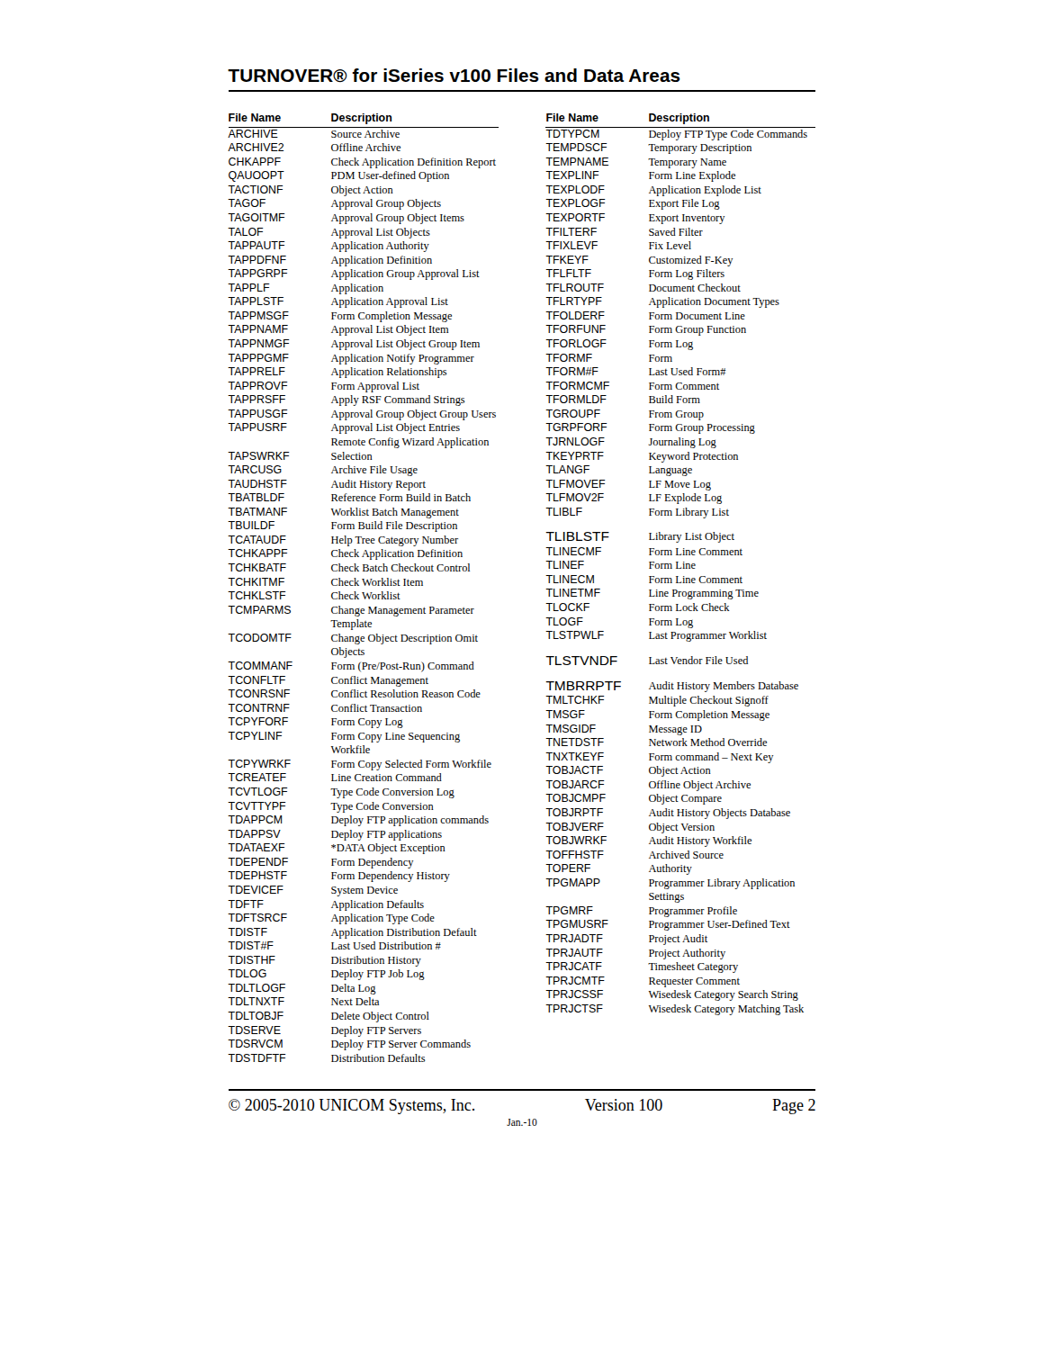TURNOVER® for iSeries v100 Files and Data Areas
| File Name | Description |
| --- | --- |
| ARCHIVE | Source Archive |
| ARCHIVE2 | Offline Archive |
| CHKAPPF | Check Application Definition Report |
| QAUOOPT | PDM User-defined Option |
| TACTIONF | Object Action |
| TAGOF | Approval Group Objects |
| TAGOITMF | Approval Group Object Items |
| TALOF | Approval List Objects |
| TAPPAUTF | Application Authority |
| TAPPDFNF | Application Definition |
| TAPPGRPF | Application Group Approval List |
| TAPPLF | Application |
| TAPPLSTF | Application Approval List |
| TAPPMSGF | Form Completion Message |
| TAPPNAMF | Approval List Object Item |
| TAPPNMGF | Approval List Object Group Item |
| TAPPPGMF | Application Notify Programmer |
| TAPPRELF | Application Relationships |
| TAPPROVF | Form Approval List |
| TAPPRSFF | Apply RSF Command Strings |
| TAPPUSGF | Approval Group Object Group Users |
| TAPPUSRF | Approval List Object Entries |
| | Remote Config Wizard Application |
| TAPSWRKF | Selection |
| TARCUSG | Archive File Usage |
| TAUDHSTF | Audit History Report |
| TBATBLDF | Reference Form Build in Batch |
| TBATMANF | Worklist Batch Management |
| TBUILDF | Form Build File Description |
| TCATAUDF | Help Tree Category Number |
| TCHKAPPF | Check Application Definition |
| TCHKBATF | Check Batch Checkout Control |
| TCHKITMF | Check Worklist Item |
| TCHKLSTF | Check Worklist |
| TCMPARMS | Change Management Parameter Template |
| TCODOMTF | Change Object Description Omit Objects |
| TCOMMANF | Form (Pre/Post-Run) Command |
| TCONFLTF | Conflict Management |
| TCONRSNF | Conflict Resolution Reason Code |
| TCONTRNF | Conflict Transaction |
| TCPYFORF | Form Copy Log |
| TCPYLINF | Form Copy Line Sequencing Workfile |
| TCPYWRKF | Form Copy Selected Form Workfile |
| TCREATEF | Line Creation Command |
| TCVTLOGF | Type Code Conversion Log |
| TCVTTYPF | Type Code Conversion |
| TDAPPCM | Deploy FTP application commands |
| TDAPPSV | Deploy FTP applications |
| TDATAEXF | *DATA Object Exception |
| TDEPENDF | Form Dependency |
| TDEPHSTF | Form Dependency History |
| TDEVICEF | System Device |
| TDFTF | Application Defaults |
| TDFTSRCF | Application Type Code |
| TDISTF | Application Distribution Default |
| TDIST#F | Last Used Distribution # |
| TDISTHF | Distribution History |
| TDLOG | Deploy FTP Job Log |
| TDLTLOGF | Delta Log |
| TDLTNXTF | Next Delta |
| TDLTOBJF | Delete Object Control |
| TDSERVE | Deploy FTP Servers |
| TDSRVCM | Deploy FTP Server Commands |
| TDSTDFTF | Distribution Defaults |
| File Name | Description |
| --- | --- |
| TDTYPCM | Deploy FTP Type Code Commands |
| TEMPDSCF | Temporary Description |
| TEMPNAME | Temporary Name |
| TEXPLINF | Form Line Explode |
| TEXPLODF | Application Explode List |
| TEXPLOGF | Export File Log |
| TEXPORTF | Export Inventory |
| TFILTERF | Saved Filter |
| TFIXLEVF | Fix Level |
| TFKEYF | Customized F-Key |
| TFLFLTF | Form Log Filters |
| TFLROUTF | Document Checkout |
| TFLRTYPF | Application Document Types |
| TFOLDERF | Form Document Line |
| TFORFUNF | Form Group Function |
| TFORLOGF | Form Log |
| TFORMF | Form |
| TFORM#F | Last Used Form# |
| TFORMCMF | Form Comment |
| TFORMLDF | Build Form |
| TGROUPF | From Group |
| TGRPFORF | Form Group Processing |
| TJRNLOGF | Journaling Log |
| TKEYPRTF | Keyword Protection |
| TLANGF | Language |
| TLFMOVEF | LF Move Log |
| TLFMOV2F | LF Explode Log |
| TLIBLF | Form Library List |
| TLIBLSTF | Library List Object |
| TLINECMF | Form Line Comment |
| TLINEF | Form Line |
| TLINECM | Form Line Comment |
| TLINETMF | Line Programming Time |
| TLOCKF | Form Lock Check |
| TLOGF | Form Log |
| TLSTPWLF | Last Programmer Worklist |
| TLSTVNDF | Last Vendor File Used |
| TMBRRPTF | Audit History Members Database |
| TMLTCHKF | Multiple Checkout Signoff |
| TMSGF | Form Completion Message |
| TMSGIDF | Message ID |
| TNETDSTF | Network Method Override |
| TNXTKEYF | Form command – Next Key |
| TOBJACTF | Object Action |
| TOBJARCF | Offline Object Archive |
| TOBJCMPF | Object Compare |
| TOBJRPTF | Audit History Objects Database |
| TOBJVERF | Object Version |
| TOBJWRKF | Audit History Workfile |
| TOFFHSTF | Archived Source |
| TOPERF | Authority |
| TPGMAPP | Programmer Library Application Settings |
| TPGMRF | Programmer Profile |
| TPGMUSRF | Programmer User-Defined Text |
| TPRJADTF | Project Audit |
| TPRJAUTF | Project Authority |
| TPRJCATF | Timesheet Category |
| TPRJCMTF | Requester Comment |
| TPRJCSSF | Wisedesk Category Search String |
| TPRJCTSF | Wisedesk Category Matching Task |
© 2005-2010 UNICOM Systems, Inc.
Version 100
Page 2
Jan.-10